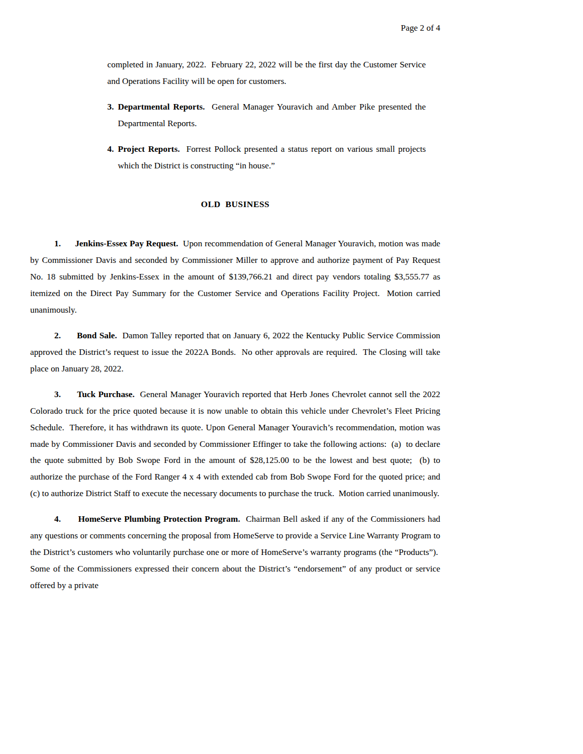Page 2 of 4
completed in January, 2022. February 22, 2022 will be the first day the Customer Service and Operations Facility will be open for customers.
3. Departmental Reports. General Manager Youravich and Amber Pike presented the Departmental Reports.
4. Project Reports. Forrest Pollock presented a status report on various small projects which the District is constructing “in house.”
OLD BUSINESS
1. Jenkins-Essex Pay Request. Upon recommendation of General Manager Youravich, motion was made by Commissioner Davis and seconded by Commissioner Miller to approve and authorize payment of Pay Request No. 18 submitted by Jenkins-Essex in the amount of $139,766.21 and direct pay vendors totaling $3,555.77 as itemized on the Direct Pay Summary for the Customer Service and Operations Facility Project. Motion carried unanimously.
2. Bond Sale. Damon Talley reported that on January 6, 2022 the Kentucky Public Service Commission approved the District’s request to issue the 2022A Bonds. No other approvals are required. The Closing will take place on January 28, 2022.
3. Tuck Purchase. General Manager Youravich reported that Herb Jones Chevrolet cannot sell the 2022 Colorado truck for the price quoted because it is now unable to obtain this vehicle under Chevrolet’s Fleet Pricing Schedule. Therefore, it has withdrawn its quote. Upon General Manager Youravich’s recommendation, motion was made by Commissioner Davis and seconded by Commissioner Effinger to take the following actions: (a) to declare the quote submitted by Bob Swope Ford in the amount of $28,125.00 to be the lowest and best quote; (b) to authorize the purchase of the Ford Ranger 4 x 4 with extended cab from Bob Swope Ford for the quoted price; and (c) to authorize District Staff to execute the necessary documents to purchase the truck. Motion carried unanimously.
4. HomeServe Plumbing Protection Program. Chairman Bell asked if any of the Commissioners had any questions or comments concerning the proposal from HomeServe to provide a Service Line Warranty Program to the District’s customers who voluntarily purchase one or more of HomeServe’s warranty programs (the “Products”). Some of the Commissioners expressed their concern about the District’s “endorsement” of any product or service offered by a private